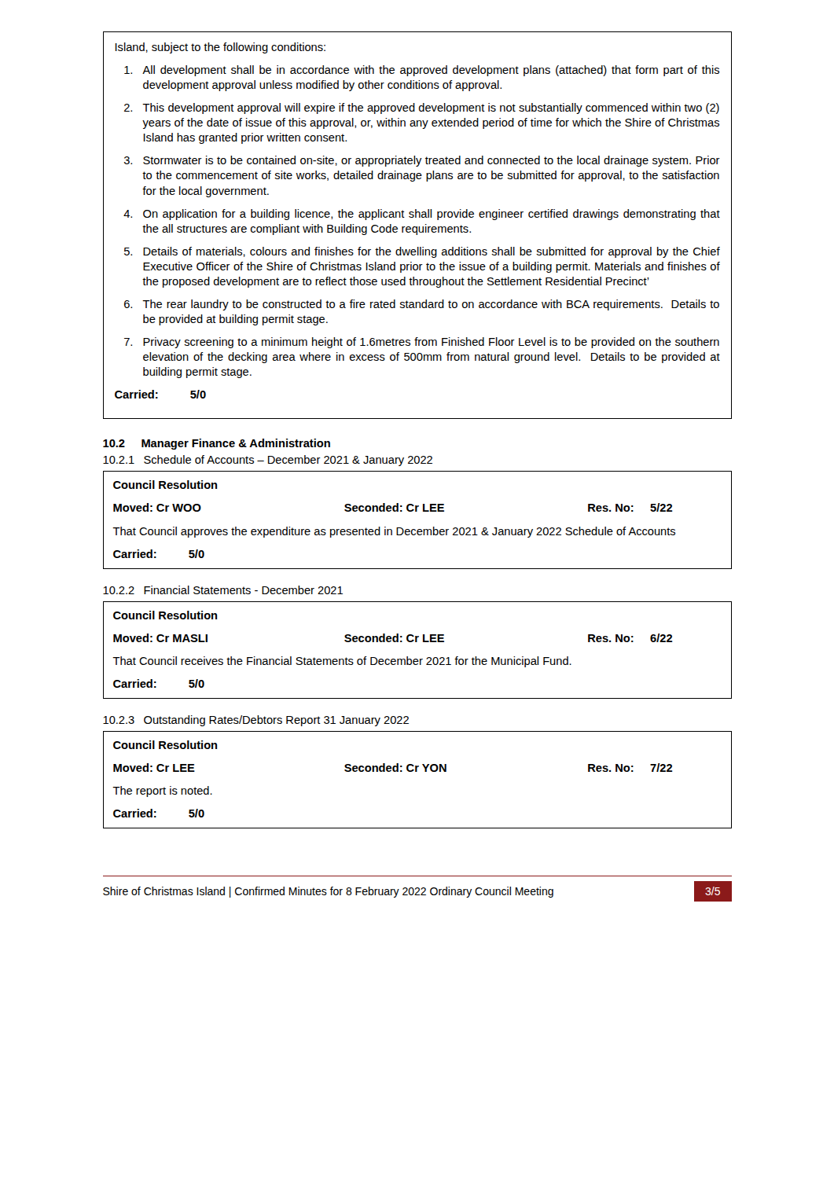Island, subject to the following conditions:
All development shall be in accordance with the approved development plans (attached) that form part of this development approval unless modified by other conditions of approval.
This development approval will expire if the approved development is not substantially commenced within two (2) years of the date of issue of this approval, or, within any extended period of time for which the Shire of Christmas Island has granted prior written consent.
Stormwater is to be contained on-site, or appropriately treated and connected to the local drainage system. Prior to the commencement of site works, detailed drainage plans are to be submitted for approval, to the satisfaction for the local government.
On application for a building licence, the applicant shall provide engineer certified drawings demonstrating that the all structures are compliant with Building Code requirements.
Details of materials, colours and finishes for the dwelling additions shall be submitted for approval by the Chief Executive Officer of the Shire of Christmas Island prior to the issue of a building permit. Materials and finishes of the proposed development are to reflect those used throughout the Settlement Residential Precinct’
The rear laundry to be constructed to a fire rated standard to on accordance with BCA requirements. Details to be provided at building permit stage.
Privacy screening to a minimum height of 1.6metres from Finished Floor Level is to be provided on the southern elevation of the decking area where in excess of 500mm from natural ground level. Details to be provided at building permit stage.
Carried: 5/0
10.2 Manager Finance & Administration
10.2.1 Schedule of Accounts – December 2021 & January 2022
Council Resolution
Moved: Cr WOO
Seconded: Cr LEE
Res. No: 5/22
That Council approves the expenditure as presented in December 2021 & January 2022 Schedule of Accounts
Carried: 5/0
10.2.2 Financial Statements - December 2021
Council Resolution
Moved: Cr MASLI
Seconded: Cr LEE
Res. No: 6/22
That Council receives the Financial Statements of December 2021 for the Municipal Fund.
Carried: 5/0
10.2.3 Outstanding Rates/Debtors Report 31 January 2022
Council Resolution
Moved: Cr LEE
Seconded: Cr YON
Res. No: 7/22
The report is noted.
Carried: 5/0
Shire of Christmas Island | Confirmed Minutes for 8 February 2022 Ordinary Council Meeting
3/5